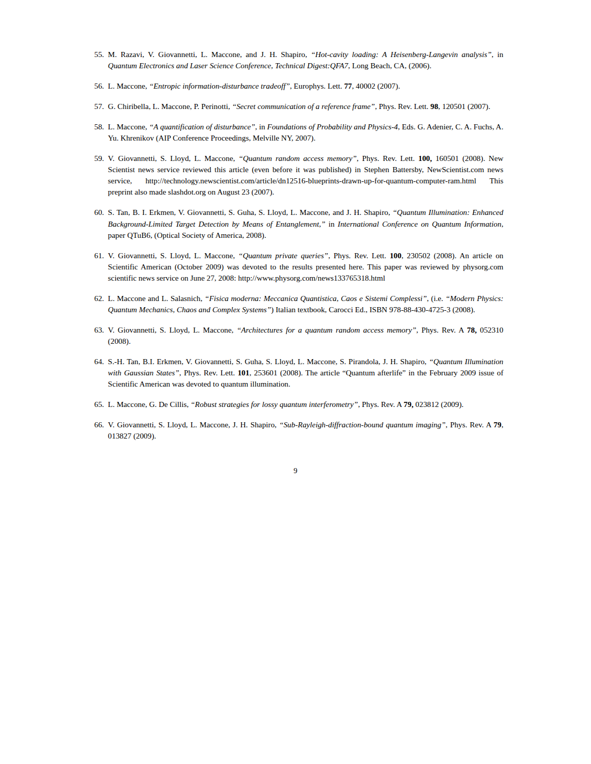55. M. Razavi, V. Giovannetti, L. Maccone, and J. H. Shapiro, “Hot-cavity loading: A Heisenberg-Langevin analysis”, in Quantum Electronics and Laser Science Conference, Technical Digest:QFA7, Long Beach, CA, (2006).
56. L. Maccone, “Entropic information-disturbance tradeoff”, Europhys. Lett. 77, 40002 (2007).
57. G. Chiribella, L. Maccone, P. Perinotti, “Secret communication of a reference frame”, Phys. Rev. Lett. 98, 120501 (2007).
58. L. Maccone, “A quantification of disturbance”, in Foundations of Probability and Physics-4, Eds. G. Adenier, C. A. Fuchs, A. Yu. Khrenikov (AIP Conference Proceedings, Melville NY, 2007).
59. V. Giovannetti, S. Lloyd, L. Maccone, “Quantum random access memory”, Phys. Rev. Lett. 100, 160501 (2008). New Scientist news service reviewed this article (even before it was published) in Stephen Battersby, NewScientist.com news service, http://technology.newscientist.com/article/dn12516-blueprints-drawn-up-for-quantum-computer-ram.html This preprint also made slashdot.org on August 23 (2007).
60. S. Tan, B. I. Erkmen, V. Giovannetti, S. Guha, S. Lloyd, L. Maccone, and J. H. Shapiro, “Quantum Illumination: Enhanced Background-Limited Target Detection by Means of Entanglement,” in International Conference on Quantum Information, paper QTuB6, (Optical Society of America, 2008).
61. V. Giovannetti, S. Lloyd, L. Maccone, “Quantum private queries”, Phys. Rev. Lett. 100, 230502 (2008). An article on Scientific American (October 2009) was devoted to the results presented here. This paper was reviewed by physorg.com scientific news service on June 27, 2008: http://www.physorg.com/news133765318.html
62. L. Maccone and L. Salasnich, “Fisica moderna: Meccanica Quantistica, Caos e Sistemi Complessi”, (i.e. “Modern Physics: Quantum Mechanics, Chaos and Complex Systems”) Italian textbook, Carocci Ed., ISBN 978-88-430-4725-3 (2008).
63. V. Giovannetti, S. Lloyd, L. Maccone, “Architectures for a quantum random access memory”, Phys. Rev. A 78, 052310 (2008).
64. S.-H. Tan, B.I. Erkmen, V. Giovannetti, S. Guha, S. Lloyd, L. Maccone, S. Pirandola, J. H. Shapiro, “Quantum Illumination with Gaussian States”, Phys. Rev. Lett. 101, 253601 (2008). The article “Quantum afterlife” in the February 2009 issue of Scientific American was devoted to quantum illumination.
65. L. Maccone, G. De Cillis, “Robust strategies for lossy quantum interferometry”, Phys. Rev. A 79, 023812 (2009).
66. V. Giovannetti, S. Lloyd, L. Maccone, J. H. Shapiro, “Sub-Rayleigh-diffraction-bound quantum imaging”, Phys. Rev. A 79, 013827 (2009).
9